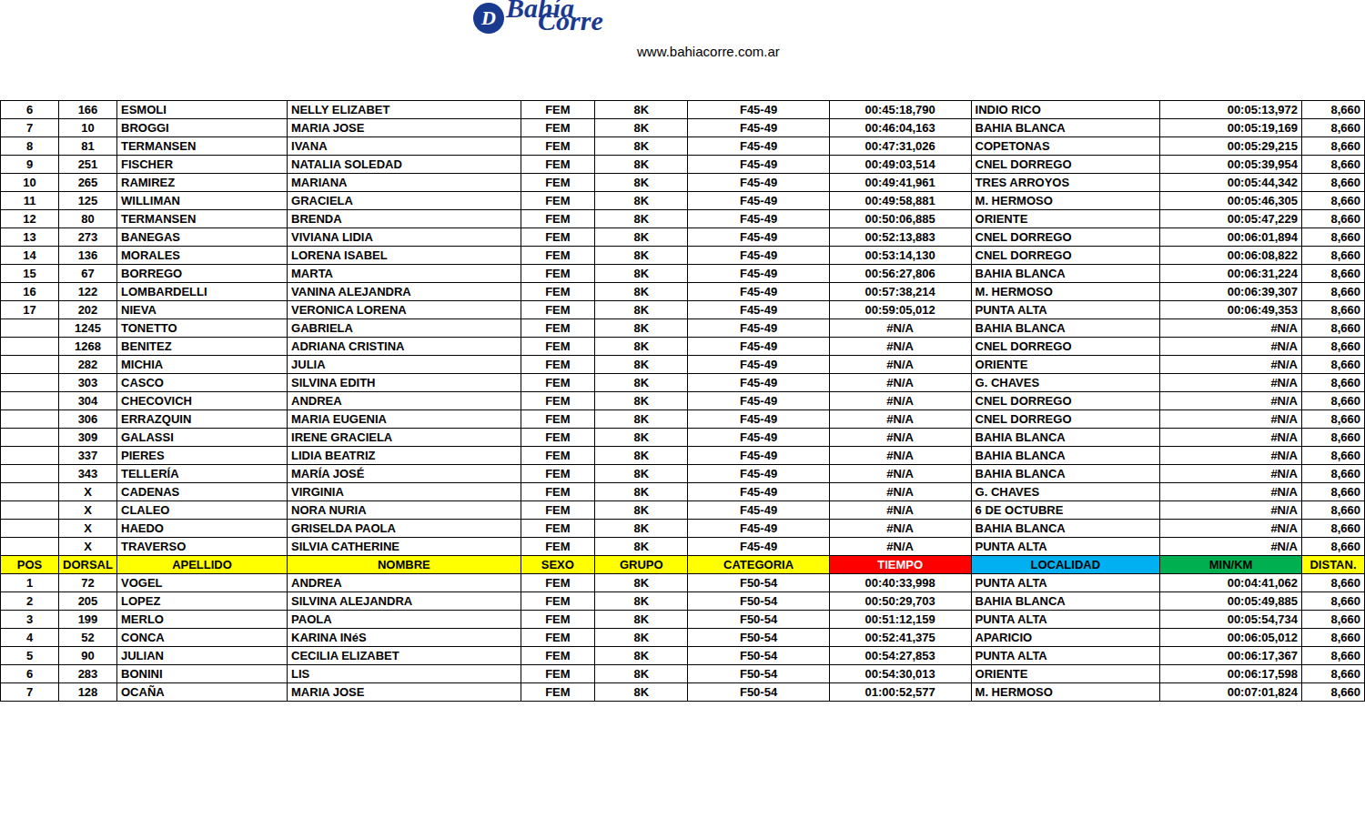DBahía Corre
www.bahiacorre.com.ar
| 6 | 166 | ESMOLI | NELLY ELIZABET | FEM | 8K | F45-49 | 00:45:18,790 | INDIO RICO | 00:05:13,972 | 8,660 |
| 7 | 10 | BROGGI | MARIA JOSE | FEM | 8K | F45-49 | 00:46:04,163 | BAHIA BLANCA | 00:05:19,169 | 8,660 |
| 8 | 81 | TERMANSEN | IVANA | FEM | 8K | F45-49 | 00:47:31,026 | COPETONAS | 00:05:29,215 | 8,660 |
| 9 | 251 | FISCHER | NATALIA SOLEDAD | FEM | 8K | F45-49 | 00:49:03,514 | CNEL DORREGO | 00:05:39,954 | 8,660 |
| 10 | 265 | RAMIREZ | MARIANA | FEM | 8K | F45-49 | 00:49:41,961 | TRES ARROYOS | 00:05:44,342 | 8,660 |
| 11 | 125 | WILLIMAN | GRACIELA | FEM | 8K | F45-49 | 00:49:58,881 | M. HERMOSO | 00:05:46,305 | 8,660 |
| 12 | 80 | TERMANSEN | BRENDA | FEM | 8K | F45-49 | 00:50:06,885 | ORIENTE | 00:05:47,229 | 8,660 |
| 13 | 273 | BANEGAS | VIVIANA LIDIA | FEM | 8K | F45-49 | 00:52:13,883 | CNEL DORREGO | 00:06:01,894 | 8,660 |
| 14 | 136 | MORALES | LORENA ISABEL | FEM | 8K | F45-49 | 00:53:14,130 | CNEL DORREGO | 00:06:08,822 | 8,660 |
| 15 | 67 | BORREGO | MARTA | FEM | 8K | F45-49 | 00:56:27,806 | BAHIA BLANCA | 00:06:31,224 | 8,660 |
| 16 | 122 | LOMBARDELLI | VANINA ALEJANDRA | FEM | 8K | F45-49 | 00:57:38,214 | M. HERMOSO | 00:06:39,307 | 8,660 |
| 17 | 202 | NIEVA | VERONICA LORENA | FEM | 8K | F45-49 | 00:59:05,012 | PUNTA ALTA | 00:06:49,353 | 8,660 |
| | 1245 | TONETTO | GABRIELA | FEM | 8K | F45-49 | #N/A | BAHIA BLANCA | #N/A | 8,660 |
| | 1268 | BENITEZ | ADRIANA CRISTINA | FEM | 8K | F45-49 | #N/A | CNEL DORREGO | #N/A | 8,660 |
| | 282 | MICHIA | JULIA | FEM | 8K | F45-49 | #N/A | ORIENTE | #N/A | 8,660 |
| | 303 | CASCO | SILVINA EDITH | FEM | 8K | F45-49 | #N/A | G. CHAVES | #N/A | 8,660 |
| | 304 | CHECOVICH | ANDREA | FEM | 8K | F45-49 | #N/A | CNEL DORREGO | #N/A | 8,660 |
| | 306 | ERRAZQUIN | MARIA EUGENIA | FEM | 8K | F45-49 | #N/A | CNEL DORREGO | #N/A | 8,660 |
| | 309 | GALASSI | IRENE GRACIELA | FEM | 8K | F45-49 | #N/A | BAHIA BLANCA | #N/A | 8,660 |
| | 337 | PIERES | LIDIA BEATRIZ | FEM | 8K | F45-49 | #N/A | BAHIA BLANCA | #N/A | 8,660 |
| | 343 | TELLERÍA | MARÍA JOSÉ | FEM | 8K | F45-49 | #N/A | BAHIA BLANCA | #N/A | 8,660 |
| | X | CADENAS | VIRGINIA | FEM | 8K | F45-49 | #N/A | G. CHAVES | #N/A | 8,660 |
| | X | CLALEO | NORA NURIA | FEM | 8K | F45-49 | #N/A | 6 DE OCTUBRE | #N/A | 8,660 |
| | X | HAEDO | GRISELDA PAOLA | FEM | 8K | F45-49 | #N/A | BAHIA BLANCA | #N/A | 8,660 |
| | X | TRAVERSO | SILVIA CATHERINE | FEM | 8K | F45-49 | #N/A | PUNTA ALTA | #N/A | 8,660 |
| POS | DORSAL | APELLIDO | NOMBRE | SEXO | GRUPO | CATEGORIA | TIEMPO | LOCALIDAD | MIN/KM | DISTAN. |
| 1 | 72 | VOGEL | ANDREA | FEM | 8K | F50-54 | 00:40:33,998 | PUNTA ALTA | 00:04:41,062 | 8,660 |
| 2 | 205 | LOPEZ | SILVINA ALEJANDRA | FEM | 8K | F50-54 | 00:50:29,703 | BAHIA BLANCA | 00:05:49,885 | 8,660 |
| 3 | 199 | MERLO | PAOLA | FEM | 8K | F50-54 | 00:51:12,159 | PUNTA ALTA | 00:05:54,734 | 8,660 |
| 4 | 52 | CONCA | KARINA INéS | FEM | 8K | F50-54 | 00:52:41,375 | APARICIO | 00:06:05,012 | 8,660 |
| 5 | 90 | JULIAN | CECILIA ELIZABET | FEM | 8K | F50-54 | 00:54:27,853 | PUNTA ALTA | 00:06:17,367 | 8,660 |
| 6 | 283 | BONINI | LIS | FEM | 8K | F50-54 | 00:54:30,013 | ORIENTE | 00:06:17,598 | 8,660 |
| 7 | 128 | OCAÑA | MARIA JOSE | FEM | 8K | F50-54 | 01:00:52,577 | M. HERMOSO | 00:07:01,824 | 8,660 |